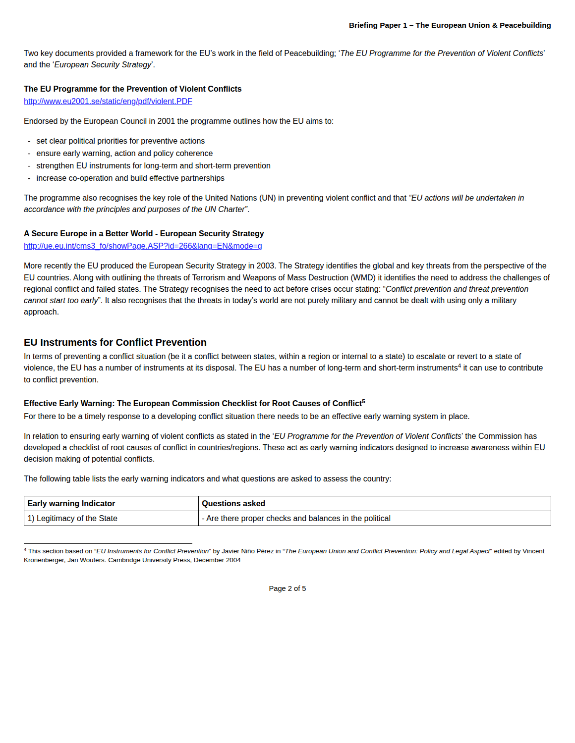Briefing Paper 1 – The European Union & Peacebuilding
Two key documents provided a framework for the EU’s work in the field of Peacebuilding; ‘The EU Programme for the Prevention of Violent Conflicts’ and the ‘European Security Strategy’.
The EU Programme for the Prevention of Violent Conflicts
http://www.eu2001.se/static/eng/pdf/violent.PDF
Endorsed by the European Council in 2001 the programme outlines how the EU aims to:
set clear political priorities for preventive actions
ensure early warning, action and policy coherence
strengthen EU instruments for long-term and short-term prevention
increase co-operation and build effective partnerships
The programme also recognises the key role of the United Nations (UN) in preventing violent conflict and that “EU actions will be undertaken in accordance with the principles and purposes of the UN Charter”.
A Secure Europe in a Better World - European Security Strategy
http://ue.eu.int/cms3_fo/showPage.ASP?id=266&lang=EN&mode=g
More recently the EU produced the European Security Strategy in 2003. The Strategy identifies the global and key threats from the perspective of the EU countries. Along with outlining the threats of Terrorism and Weapons of Mass Destruction (WMD) it identifies the need to address the challenges of regional conflict and failed states. The Strategy recognises the need to act before crises occur stating: “Conflict prevention and threat prevention cannot start too early”. It also recognises that the threats in today’s world are not purely military and cannot be dealt with using only a military approach.
EU Instruments for Conflict Prevention
In terms of preventing a conflict situation (be it a conflict between states, within a region or internal to a state) to escalate or revert to a state of violence, the EU has a number of instruments at its disposal. The EU has a number of long-term and short-term instruments4 it can use to contribute to conflict prevention.
Effective Early Warning: The European Commission Checklist for Root Causes of Conflict5
For there to be a timely response to a developing conflict situation there needs to be an effective early warning system in place.
In relation to ensuring early warning of violent conflicts as stated in the ‘EU Programme for the Prevention of Violent Conflicts’ the Commission has developed a checklist of root causes of conflict in countries/regions. These act as early warning indicators designed to increase awareness within EU decision making of potential conflicts.
The following table lists the early warning indicators and what questions are asked to assess the country:
| Early warning Indicator | Questions asked |
| --- | --- |
| 1) Legitimacy of the State | - Are there proper checks and balances in the political |
4 This section based on “EU Instruments for Conflict Prevention” by Javier Niño Pérez in “The European Union and Conflict Prevention: Policy and Legal Aspect” edited by Vincent Kronenberger, Jan Wouters. Cambridge University Press, December 2004
Page 2 of 5